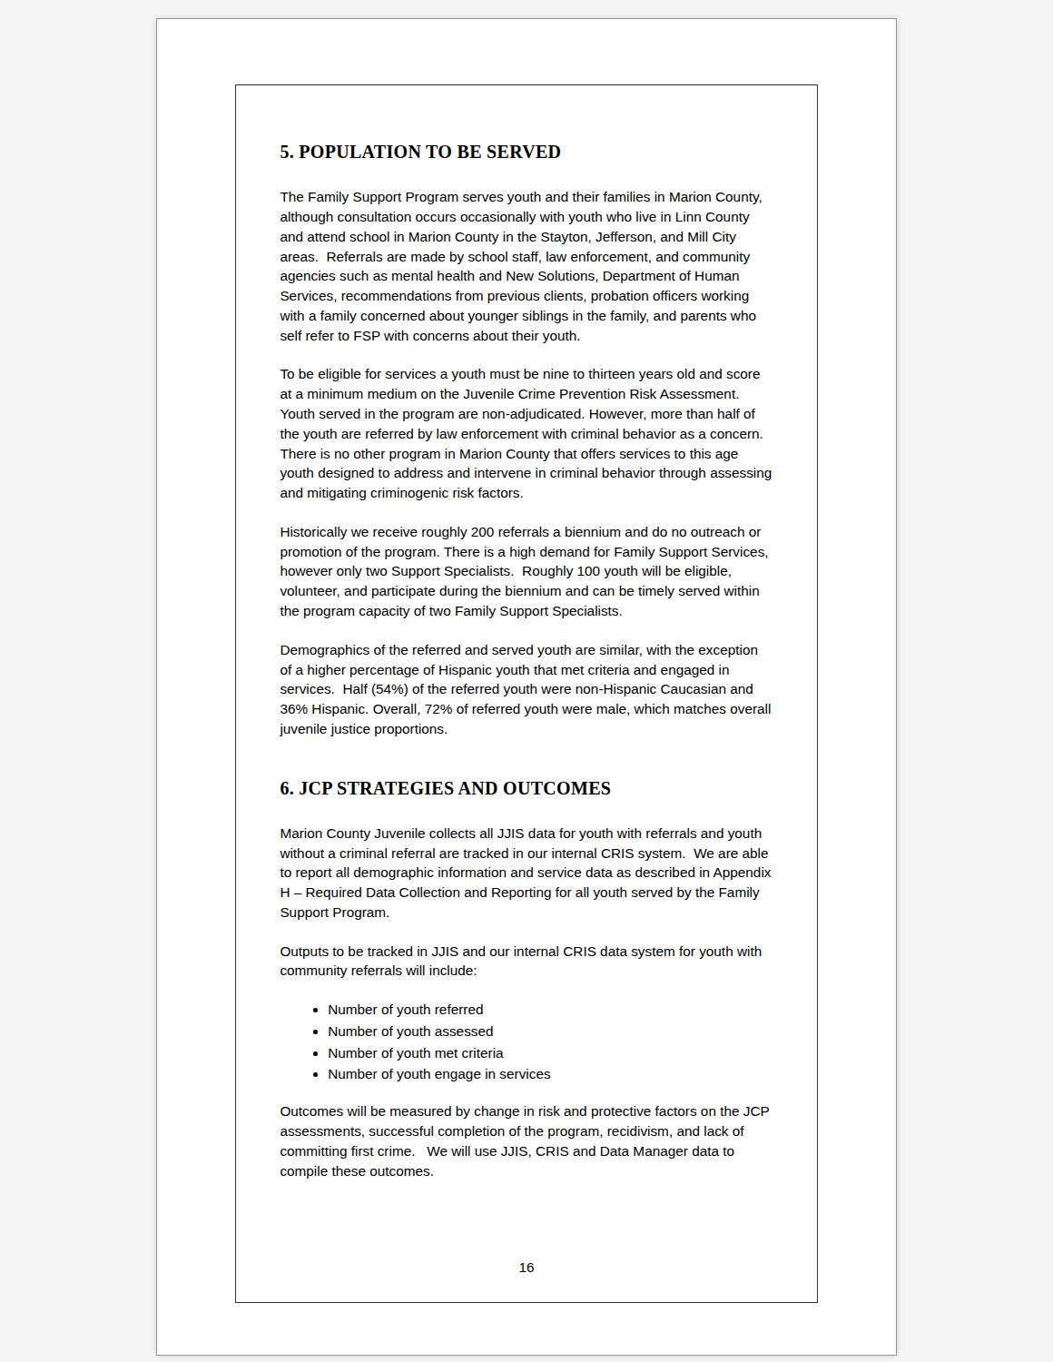5. POPULATION TO BE SERVED
The Family Support Program serves youth and their families in Marion County, although consultation occurs occasionally with youth who live in Linn County and attend school in Marion County in the Stayton, Jefferson, and Mill City areas. Referrals are made by school staff, law enforcement, and community agencies such as mental health and New Solutions, Department of Human Services, recommendations from previous clients, probation officers working with a family concerned about younger siblings in the family, and parents who self refer to FSP with concerns about their youth.
To be eligible for services a youth must be nine to thirteen years old and score at a minimum medium on the Juvenile Crime Prevention Risk Assessment. Youth served in the program are non-adjudicated. However, more than half of the youth are referred by law enforcement with criminal behavior as a concern. There is no other program in Marion County that offers services to this age youth designed to address and intervene in criminal behavior through assessing and mitigating criminogenic risk factors.
Historically we receive roughly 200 referrals a biennium and do no outreach or promotion of the program. There is a high demand for Family Support Services, however only two Support Specialists. Roughly 100 youth will be eligible, volunteer, and participate during the biennium and can be timely served within the program capacity of two Family Support Specialists.
Demographics of the referred and served youth are similar, with the exception of a higher percentage of Hispanic youth that met criteria and engaged in services. Half (54%) of the referred youth were non-Hispanic Caucasian and 36% Hispanic. Overall, 72% of referred youth were male, which matches overall juvenile justice proportions.
6. JCP STRATEGIES AND OUTCOMES
Marion County Juvenile collects all JJIS data for youth with referrals and youth without a criminal referral are tracked in our internal CRIS system. We are able to report all demographic information and service data as described in Appendix H – Required Data Collection and Reporting for all youth served by the Family Support Program.
Outputs to be tracked in JJIS and our internal CRIS data system for youth with community referrals will include:
Number of youth referred
Number of youth assessed
Number of youth met criteria
Number of youth engage in services
Outcomes will be measured by change in risk and protective factors on the JCP assessments, successful completion of the program, recidivism, and lack of committing first crime. We will use JJIS, CRIS and Data Manager data to compile these outcomes.
16